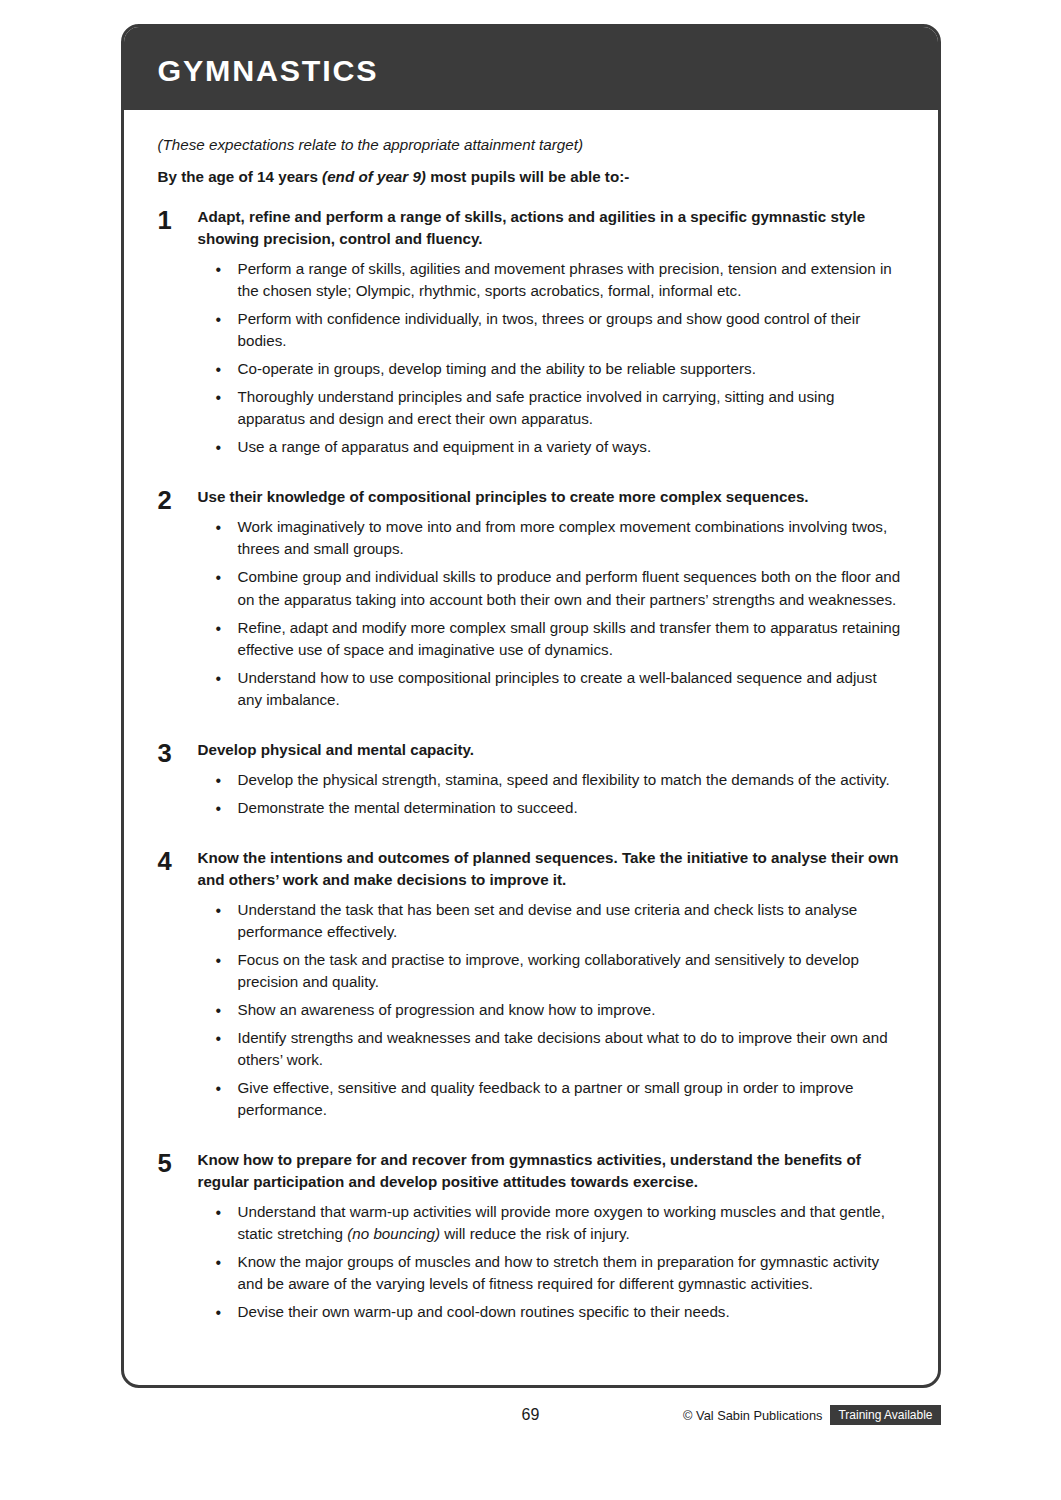GYMNASTICS
(These expectations relate to the appropriate attainment target)
By the age of 14 years (end of year 9) most pupils will be able to:-
1
Adapt, refine and perform a range of skills, actions and agilities in a specific gymnastic style showing precision, control and fluency.
Perform a range of skills, agilities and movement phrases with precision, tension and extension in the chosen style; Olympic, rhythmic, sports acrobatics, formal, informal etc.
Perform with confidence individually, in twos, threes or groups and show good control of their bodies.
Co-operate in groups, develop timing and the ability to be reliable supporters.
Thoroughly understand principles and safe practice involved in carrying, sitting and using apparatus and design and erect their own apparatus.
Use a range of apparatus and equipment in a variety of ways.
2
Use their knowledge of compositional principles to create more complex sequences.
Work imaginatively to move into and from more complex movement combinations involving twos, threes and small groups.
Combine group and individual skills to produce and perform fluent sequences both on the floor and on the apparatus taking into account both their own and their partners’ strengths and weaknesses.
Refine, adapt and modify more complex small group skills and transfer them to apparatus retaining effective use of space and imaginative use of dynamics.
Understand how to use compositional principles to create a well-balanced sequence and adjust any imbalance.
3
Develop physical and mental capacity.
Develop the physical strength, stamina, speed and flexibility to match the demands of the activity.
Demonstrate the mental determination to succeed.
4
Know the intentions and outcomes of planned sequences. Take the initiative to analyse their own and others’ work and make decisions to improve it.
Understand the task that has been set and devise and use criteria and check lists to analyse performance effectively.
Focus on the task and practise to improve, working collaboratively and sensitively to develop precision and quality.
Show an awareness of progression and know how to improve.
Identify strengths and weaknesses and take decisions about what to do to improve their own and others’ work.
Give effective, sensitive and quality feedback to a partner or small group in order to improve performance.
5
Know how to prepare for and recover from gymnastics activities, understand the benefits of regular participation and develop positive attitudes towards exercise.
Understand that warm-up activities will provide more oxygen to working muscles and that gentle, static stretching (no bouncing) will reduce the risk of injury.
Know the major groups of muscles and how to stretch them in preparation for gymnastic activity and be aware of the varying levels of fitness required for different gymnastic activities.
Devise their own warm-up and cool-down routines specific to their needs.
69
© Val Sabin Publications Training Available